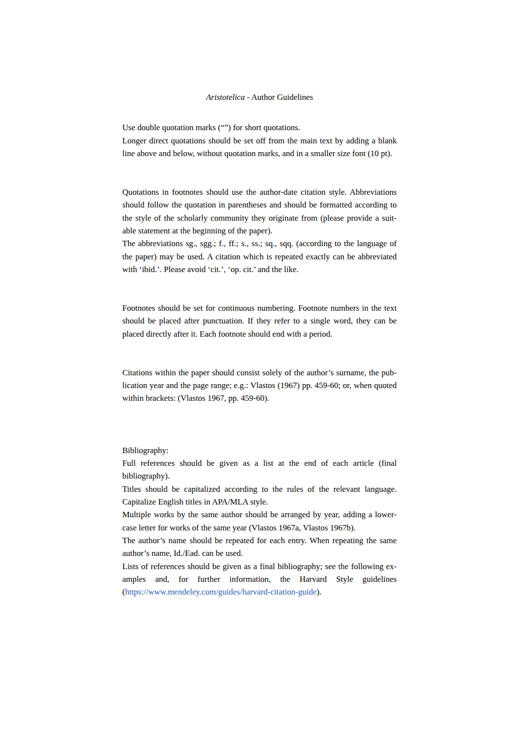Aristotelica - Author Guidelines
Use double quotation marks (“”) for short quotations.
Longer direct quotations should be set off from the main text by adding a blank line above and below, without quotation marks, and in a smaller size font (10 pt).
Quotations in footnotes should use the author-date citation style. Abbreviations should follow the quotation in parentheses and should be formatted according to the style of the scholarly community they originate from (please provide a suitable statement at the beginning of the paper).
The abbreviations sg., sgg.; f., ff.; s., ss.; sq., sqq. (according to the language of the paper) may be used. A citation which is repeated exactly can be abbreviated with ‘ibid.’. Please avoid ‘cit.’, ‘op. cit.’ and the like.
Footnotes should be set for continuous numbering. Footnote numbers in the text should be placed after punctuation. If they refer to a single word, they can be placed directly after it. Each footnote should end with a period.
Citations within the paper should consist solely of the author’s surname, the publication year and the page range; e.g.: Vlastos (1967) pp. 459-60; or, when quoted within brackets: (Vlastos 1967, pp. 459-60).
Bibliography:
Full references should be given as a list at the end of each article (final bibliography).
Titles should be capitalized according to the rules of the relevant language. Capitalize English titles in APA/MLA style.
Multiple works by the same author should be arranged by year, adding a lowercase letter for works of the same year (Vlastos 1967a, Vlastos 1967b).
The author’s name should be repeated for each entry. When repeating the same author’s name, Id./Ead. can be used.
Lists of references should be given as a final bibliography; see the following examples and, for further information, the Harvard Style guidelines (https://www.mendeley.com/guides/harvard-citation-guide).